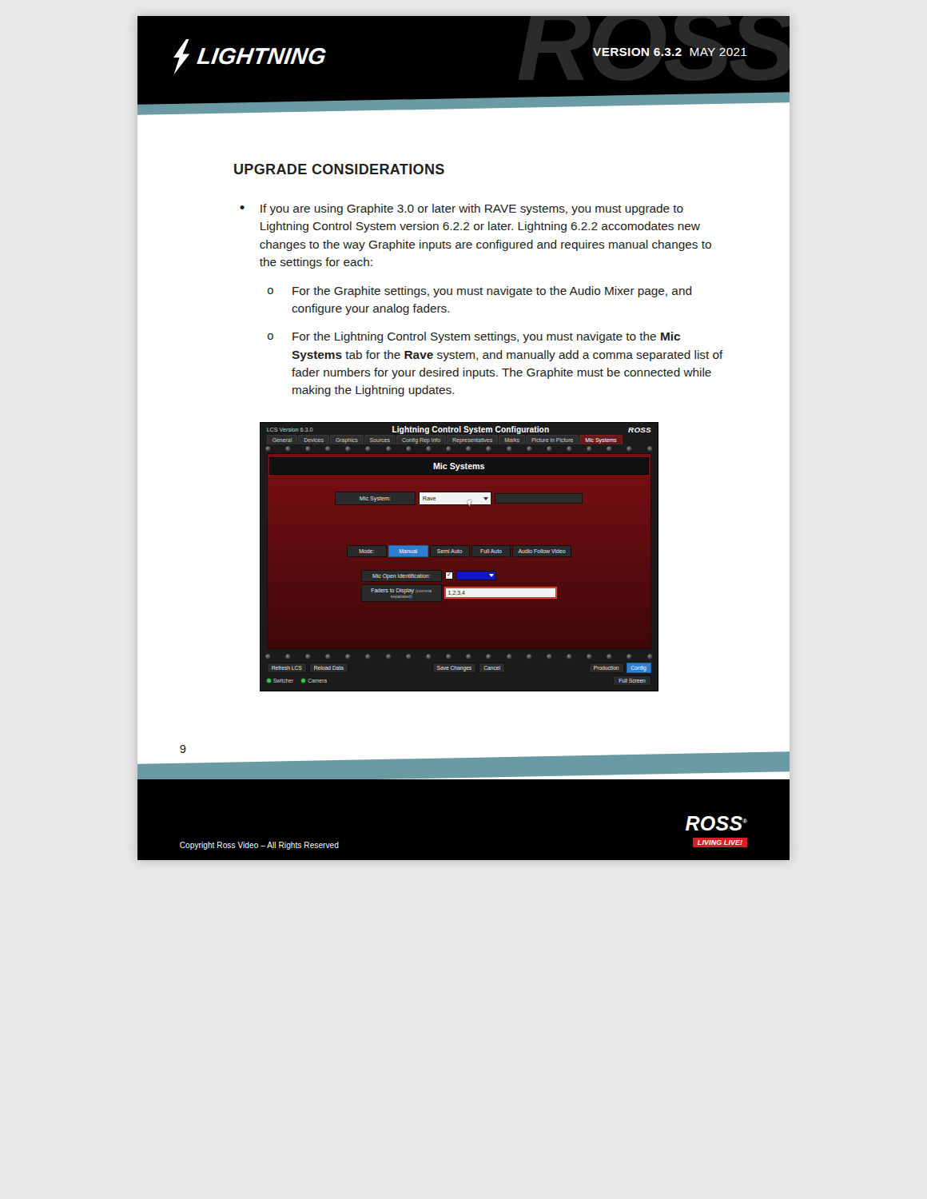ROSS
LIGHTNING
VERSION 6.3.2 MAY 2021
UPGRADE CONSIDERATIONS
If you are using Graphite 3.0 or later with RAVE systems, you must upgrade to Lightning Control System version 6.2.2 or later. Lightning 6.2.2 accomodates new changes to the way Graphite inputs are configured and requires manual changes to the settings for each:
For the Graphite settings, you must navigate to the Audio Mixer page, and configure your analog faders.
For the Lightning Control System settings, you must navigate to the Mic Systems tab for the Rave system, and manually add a comma separated list of fader numbers for your desired inputs. The Graphite must be connected while making the Lightning updates.
LCS Version 6.3.0
Lightning Control System Configuration
ROSS
General
Devices
Graphics
Sources
Config Rep Info
Representatives
Marks
Picture in Picture
Mic Systems
Mic Systems
Mic System:
Rave
Mode:
Manual
Semi Auto
Full Auto
Audio Follow Video
Mic Open Identification:
Faders to Display (comma separated)
1,2,3,4
Refresh LCS
Reload Data
Save Changes
Cancel
Production
Config
Switcher
Camera
Full Screen
9
Copyright Ross Video – All Rights Reserved
ROSS®
LIVING LIVE!